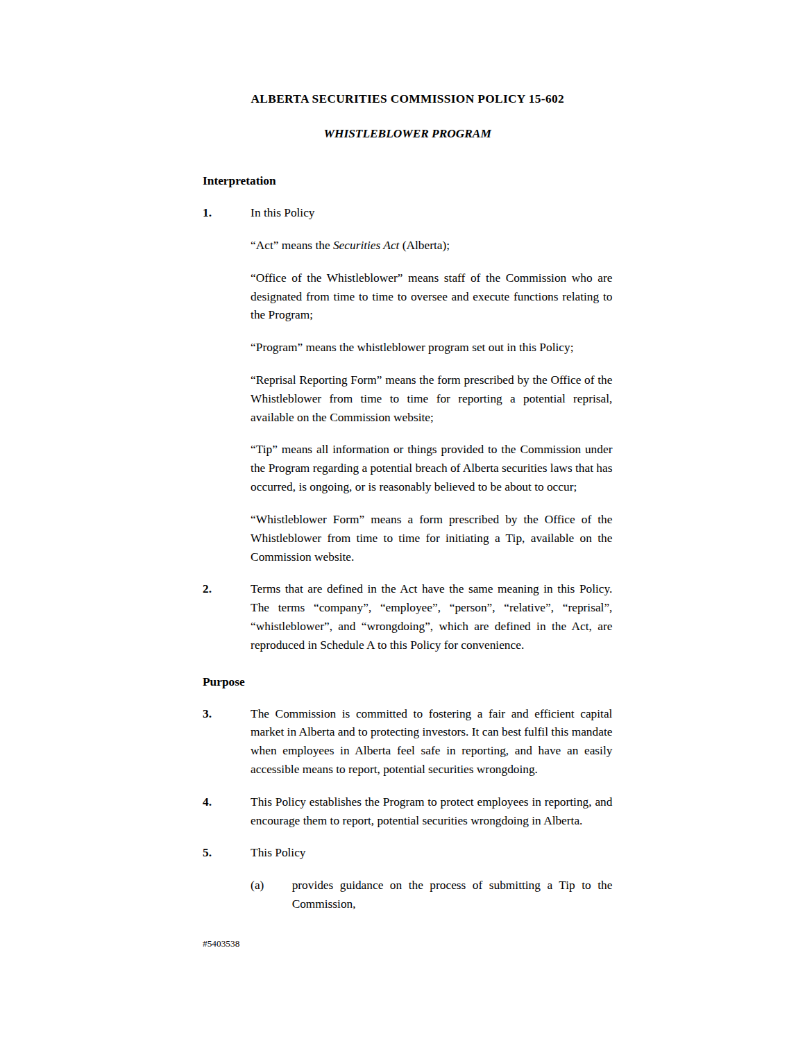ALBERTA SECURITIES COMMISSION POLICY 15-602
WHISTLEBLOWER PROGRAM
Interpretation
1.
In this Policy
“Act” means the Securities Act (Alberta);
“Office of the Whistleblower” means staff of the Commission who are designated from time to time to oversee and execute functions relating to the Program;
“Program” means the whistleblower program set out in this Policy;
“Reprisal Reporting Form” means the form prescribed by the Office of the Whistleblower from time to time for reporting a potential reprisal, available on the Commission website;
“Tip” means all information or things provided to the Commission under the Program regarding a potential breach of Alberta securities laws that has occurred, is ongoing, or is reasonably believed to be about to occur;
“Whistleblower Form” means a form prescribed by the Office of the Whistleblower from time to time for initiating a Tip, available on the Commission website.
2.
Terms that are defined in the Act have the same meaning in this Policy. The terms “company”, “employee”, “person”, “relative”, “reprisal”, “whistleblower”, and “wrongdoing”, which are defined in the Act, are reproduced in Schedule A to this Policy for convenience.
Purpose
3.
The Commission is committed to fostering a fair and efficient capital market in Alberta and to protecting investors. It can best fulfil this mandate when employees in Alberta feel safe in reporting, and have an easily accessible means to report, potential securities wrongdoing.
4.
This Policy establishes the Program to protect employees in reporting, and encourage them to report, potential securities wrongdoing in Alberta.
5.
This Policy
(a)
provides guidance on the process of submitting a Tip to the Commission,
#5403538